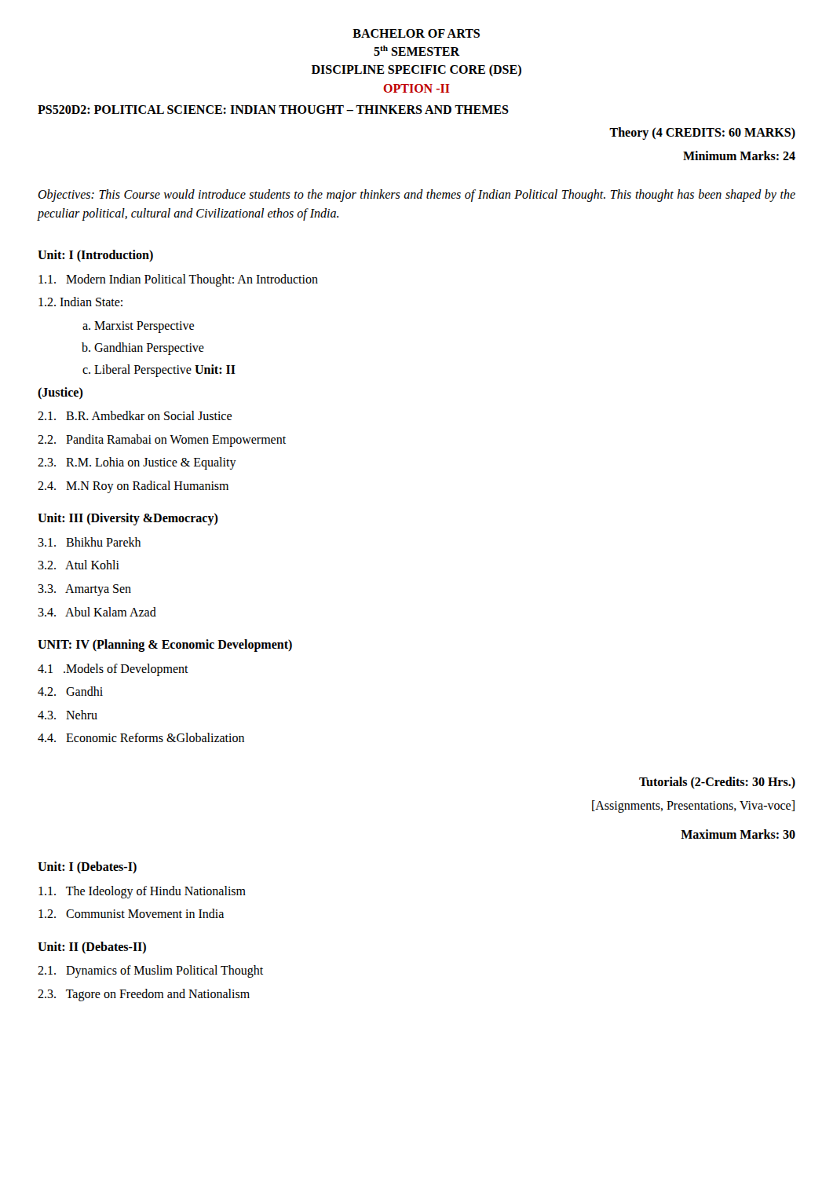BACHELOR OF ARTS
5th SEMESTER
DISCIPLINE SPECIFIC CORE (DSE)
OPTION -II
PS520D2: POLITICAL SCIENCE: INDIAN THOUGHT – THINKERS AND THEMES
Theory (4 CREDITS: 60 MARKS)
Minimum Marks: 24
Objectives: This Course would introduce students to the major thinkers and themes of Indian Political Thought. This thought has been shaped by the peculiar political, cultural and Civilizational ethos of India.
Unit: I (Introduction)
1.1. Modern Indian Political Thought: An Introduction
1.2. Indian State:
Marxist Perspective
Gandhian Perspective
Liberal Perspective Unit: II
(Justice)
2.1. B.R. Ambedkar on Social Justice
2.2. Pandita Ramabai on Women Empowerment
2.3. R.M. Lohia on Justice & Equality
2.4. M.N Roy on Radical Humanism
Unit: III (Diversity &Democracy)
3.1. Bhikhu Parekh
3.2. Atul Kohli
3.3. Amartya Sen
3.4. Abul Kalam Azad
UNIT: IV (Planning & Economic Development)
4.1 .Models of Development
4.2. Gandhi
4.3. Nehru
4.4. Economic Reforms &Globalization
Tutorials (2-Credits: 30 Hrs.)
[Assignments, Presentations, Viva-voce]
Maximum Marks: 30
Unit: I (Debates-I)
1.1. The Ideology of Hindu Nationalism
1.2. Communist Movement in India
Unit: II (Debates-II)
2.1. Dynamics of Muslim Political Thought
2.3. Tagore on Freedom and Nationalism